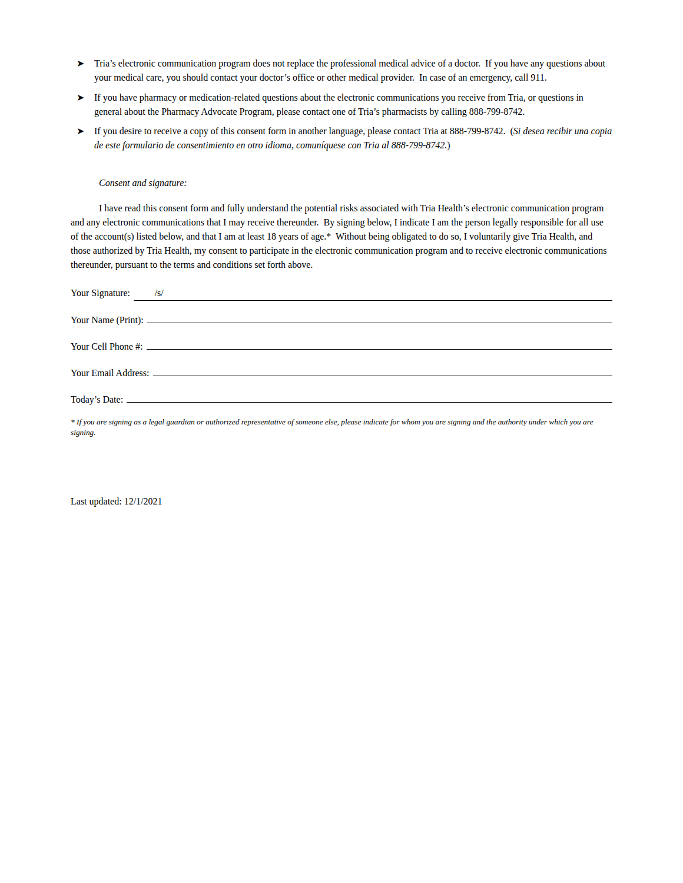Tria’s electronic communication program does not replace the professional medical advice of a doctor. If you have any questions about your medical care, you should contact your doctor’s office or other medical provider. In case of an emergency, call 911.
If you have pharmacy or medication-related questions about the electronic communications you receive from Tria, or questions in general about the Pharmacy Advocate Program, please contact one of Tria’s pharmacists by calling 888-799-8742.
If you desire to receive a copy of this consent form in another language, please contact Tria at 888-799-8742. (Si desea recibir una copia de este formulario de consentimiento en otro idioma, comuníquese con Tria al 888-799-8742.)
Consent and signature:
I have read this consent form and fully understand the potential risks associated with Tria Health’s electronic communication program and any electronic communications that I may receive thereunder. By signing below, I indicate I am the person legally responsible for all use of the account(s) listed below, and that I am at least 18 years of age.* Without being obligated to do so, I voluntarily give Tria Health, and those authorized by Tria Health, my consent to participate in the electronic communication program and to receive electronic communications thereunder, pursuant to the terms and conditions set forth above.
Your Signature: /s/
Your Name (Print):
Your Cell Phone #:
Your Email Address:
Today’s Date:
* If you are signing as a legal guardian or authorized representative of someone else, please indicate for whom you are signing and the authority under which you are signing.
Last updated: 12/1/2021